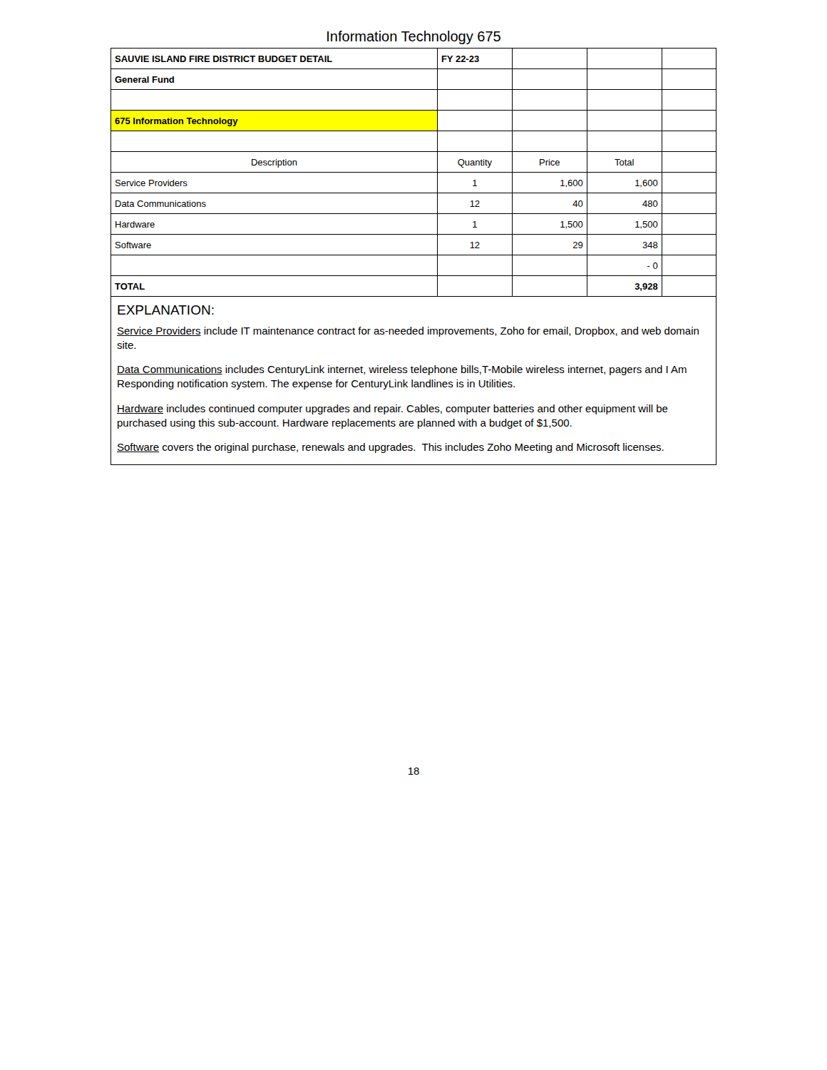Information Technology 675
| SAUVIE ISLAND FIRE DISTRICT BUDGET DETAIL | FY 22-23 | | | |
| General Fund | | | | |
| 675 Information Technology | | | | |
| Description | Quantity | Price | Total | |
| Service Providers | 1 | 1,600 | 1,600 | |
| Data Communications | 12 | 40 | 480 | |
| Hardware | 1 | 1,500 | 1,500 | |
| Software | 12 | 29 | 348 | |
| | | | - 0 | |
| TOTAL | | | 3,928 | |
EXPLANATION:
Service Providers include IT maintenance contract for as-needed improvements, Zoho for email, Dropbox, and web domain site.
Data Communications includes CenturyLink internet, wireless telephone bills,T-Mobile wireless internet, pagers and I Am Responding notification system. The expense for CenturyLink landlines is in Utilities.
Hardware includes continued computer upgrades and repair. Cables, computer batteries and other equipment will be purchased using this sub-account. Hardware replacements are planned with a budget of $1,500.
Software covers the original purchase, renewals and upgrades. This includes Zoho Meeting and Microsoft licenses.
18